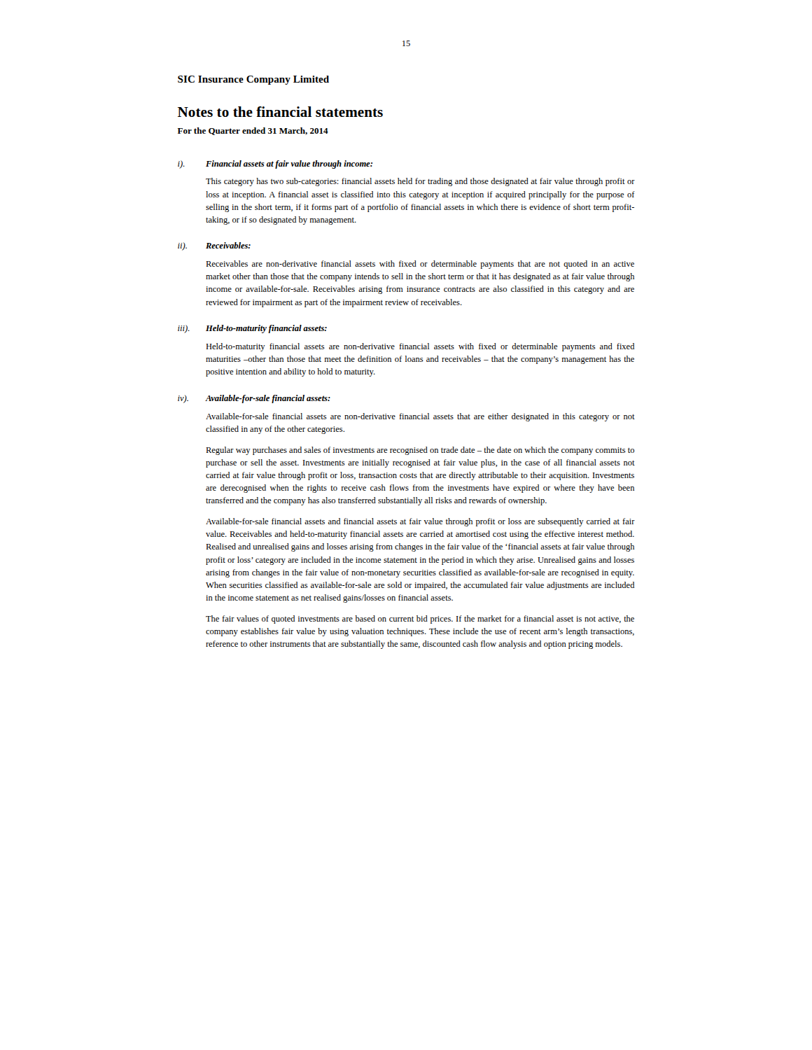15
SIC Insurance Company Limited
Notes to the financial statements
For the Quarter ended 31 March, 2014
i).
Financial assets at fair value through income:
This category has two sub-categories: financial assets held for trading and those designated at fair value through profit or loss at inception. A financial asset is classified into this category at inception if acquired principally for the purpose of selling in the short term, if it forms part of a portfolio of financial assets in which there is evidence of short term profit-taking, or if so designated by management.
ii).
Receivables:
Receivables are non-derivative financial assets with fixed or determinable payments that are not quoted in an active market other than those that the company intends to sell in the short term or that it has designated as at fair value through income or available-for-sale. Receivables arising from insurance contracts are also classified in this category and are reviewed for impairment as part of the impairment review of receivables.
iii).
Held-to-maturity financial assets:
Held-to-maturity financial assets are non-derivative financial assets with fixed or determinable payments and fixed maturities –other than those that meet the definition of loans and receivables – that the company’s management has the positive intention and ability to hold to maturity.
iv).
Available-for-sale financial assets:
Available-for-sale financial assets are non-derivative financial assets that are either designated in this category or not classified in any of the other categories.
Regular way purchases and sales of investments are recognised on trade date – the date on which the company commits to purchase or sell the asset. Investments are initially recognised at fair value plus, in the case of all financial assets not carried at fair value through profit or loss, transaction costs that are directly attributable to their acquisition. Investments are derecognised when the rights to receive cash flows from the investments have expired or where they have been transferred and the company has also transferred substantially all risks and rewards of ownership.
Available-for-sale financial assets and financial assets at fair value through profit or loss are subsequently carried at fair value. Receivables and held-to-maturity financial assets are carried at amortised cost using the effective interest method. Realised and unrealised gains and losses arising from changes in the fair value of the ‘financial assets at fair value through profit or loss’ category are included in the income statement in the period in which they arise. Unrealised gains and losses arising from changes in the fair value of non-monetary securities classified as available-for-sale are recognised in equity. When securities classified as available-for-sale are sold or impaired, the accumulated fair value adjustments are included in the income statement as net realised gains/losses on financial assets.
The fair values of quoted investments are based on current bid prices. If the market for a financial asset is not active, the company establishes fair value by using valuation techniques. These include the use of recent arm’s length transactions, reference to other instruments that are substantially the same, discounted cash flow analysis and option pricing models.